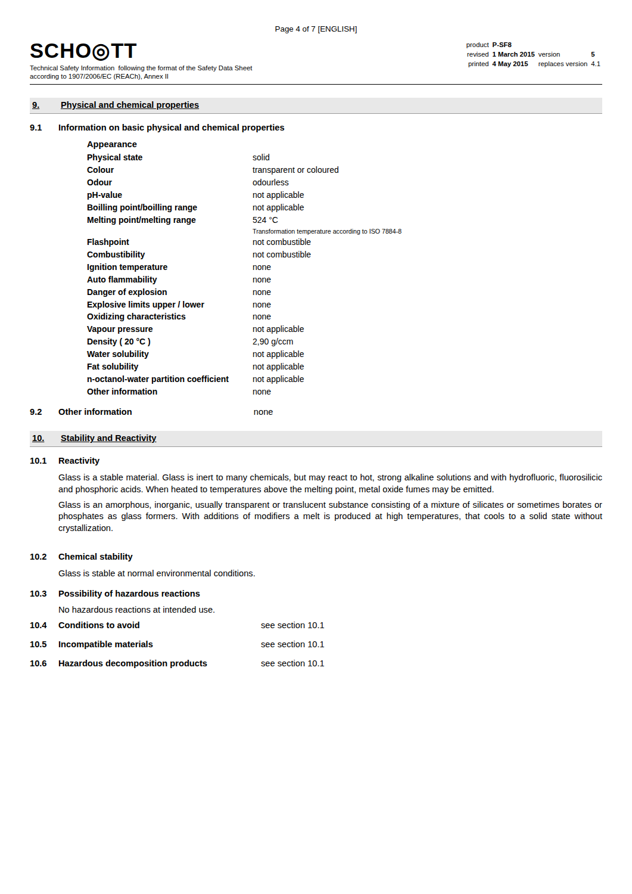Page 4 of 7 [ENGLISH]
SCHO◎TT
Technical Safety Information following the format of the Safety Data Sheet
according to 1907/2006/EC (REACh), Annex II
| product | P-SF8 | | |
| revised | 1 March 2015 | version | 5 |
| printed | 4 May 2015 | replaces version | 4.1 |
9. Physical and chemical properties
9.1 Information on basic physical and chemical properties
Appearance
| Physical state | solid |
| Colour | transparent or coloured |
| Odour | odourless |
| pH-value | not applicable |
| Boilling point/boilling range | not applicable |
| Melting point/melting range | 524 °C |
| | Transformation temperature according to ISO 7884-8 |
| Flashpoint | not combustible |
| Combustibility | not combustible |
| Ignition temperature | none |
| Auto flammability | none |
| Danger of explosion | none |
| Explosive limits upper / lower | none |
| Oxidizing characteristics | none |
| Vapour pressure | not applicable |
| Density ( 20 °C ) | 2,90 g/ccm |
| Water solubility | not applicable |
| Fat solubility | not applicable |
| n-octanol-water partition coefficient | not applicable |
| Other information | none |
9.2 Other information none
10. Stability and Reactivity
10.1 Reactivity
Glass is a stable material. Glass is inert to many chemicals, but may react to hot, strong alkaline solutions and with hydrofluoric, fluorosilicic and phosphoric acids. When heated to temperatures above the melting point, metal oxide fumes may be emitted.
Glass is an amorphous, inorganic, usually transparent or translucent substance consisting of a mixture of silicates or sometimes borates or phosphates as glass formers. With additions of modifiers a melt is produced at high temperatures, that cools to a solid state without crystallization.
10.2 Chemical stability
Glass is stable at normal environmental conditions.
10.3 Possibility of hazardous reactions
No hazardous reactions at intended use.
| 10.4 | Conditions to avoid | see section 10.1 |
| 10.5 | Incompatible materials | see section 10.1 |
| 10.6 | Hazardous decomposition products | see section 10.1 |